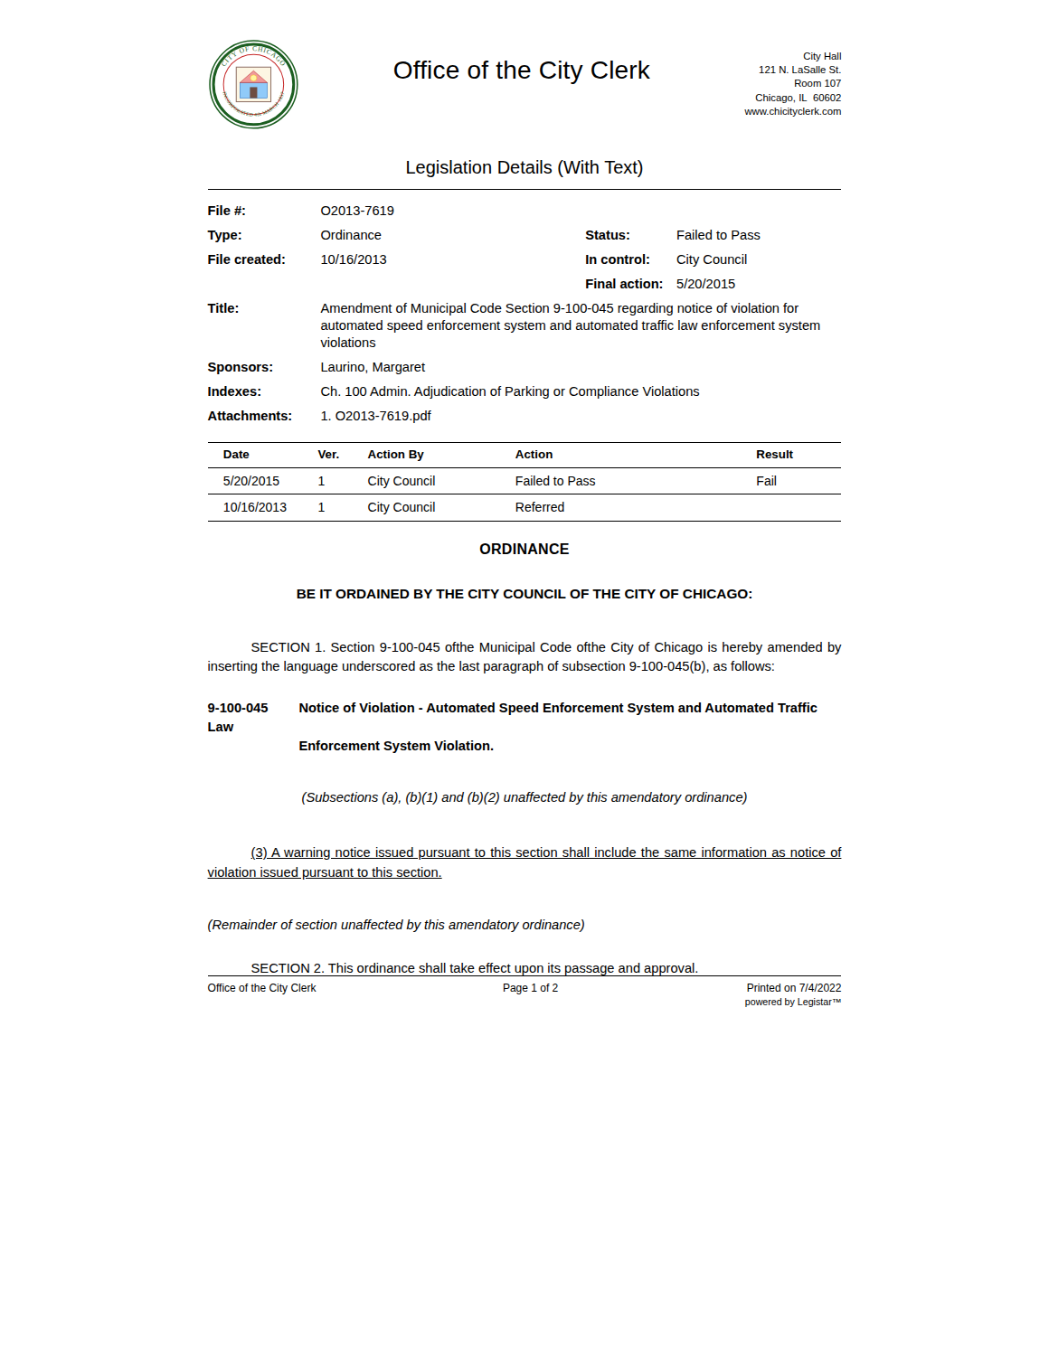CITY OF CHICAGO INCORPORATED 4th MARCH 1837
Office of the City Clerk
City Hall
121 N. LaSalle St.
Room 107
Chicago, IL 60602
www.chicityclerk.com
Legislation Details (With Text)
| File #: | O2013-7619 | | |
| Type: | Ordinance | Status: | Failed to Pass |
| File created: | 10/16/2013 | In control: | City Council |
| | | Final action: | 5/20/2015 |
| Title: | Amendment of Municipal Code Section 9-100-045 regarding notice of violation for automated speed enforcement system and automated traffic law enforcement system violations |
| Sponsors: | Laurino, Margaret |
| Indexes: | Ch. 100 Admin. Adjudication of Parking or Compliance Violations |
| Attachments: | 1. O2013-7619.pdf |
| Date | Ver. | Action By | Action | Result |
| --- | --- | --- | --- | --- |
| 5/20/2015 | 1 | City Council | Failed to Pass | Fail |
| 10/16/2013 | 1 | City Council | Referred | |
ORDINANCE
BE IT ORDAINED BY THE CITY COUNCIL OF THE CITY OF CHICAGO:
SECTION 1. Section 9-100-045 ofthe Municipal Code ofthe City of Chicago is hereby amended by inserting the language underscored as the last paragraph of subsection 9-100-045(b), as follows:
9-100-045 Notice of Violation - Automated Speed Enforcement System and Automated Traffic Law Enforcement System Violation.
(Subsections (a), (b)(1) and (b)(2) unaffected by this amendatory ordinance)
(3) A warning notice issued pursuant to this section shall include the same information as notice of violation issued pursuant to this section.
(Remainder of section unaffected by this amendatory ordinance)
SECTION 2. This ordinance shall take effect upon its passage and approval.
Office of the City Clerk
Page 1 of 2
Printed on 7/4/2022
powered by Legistar™